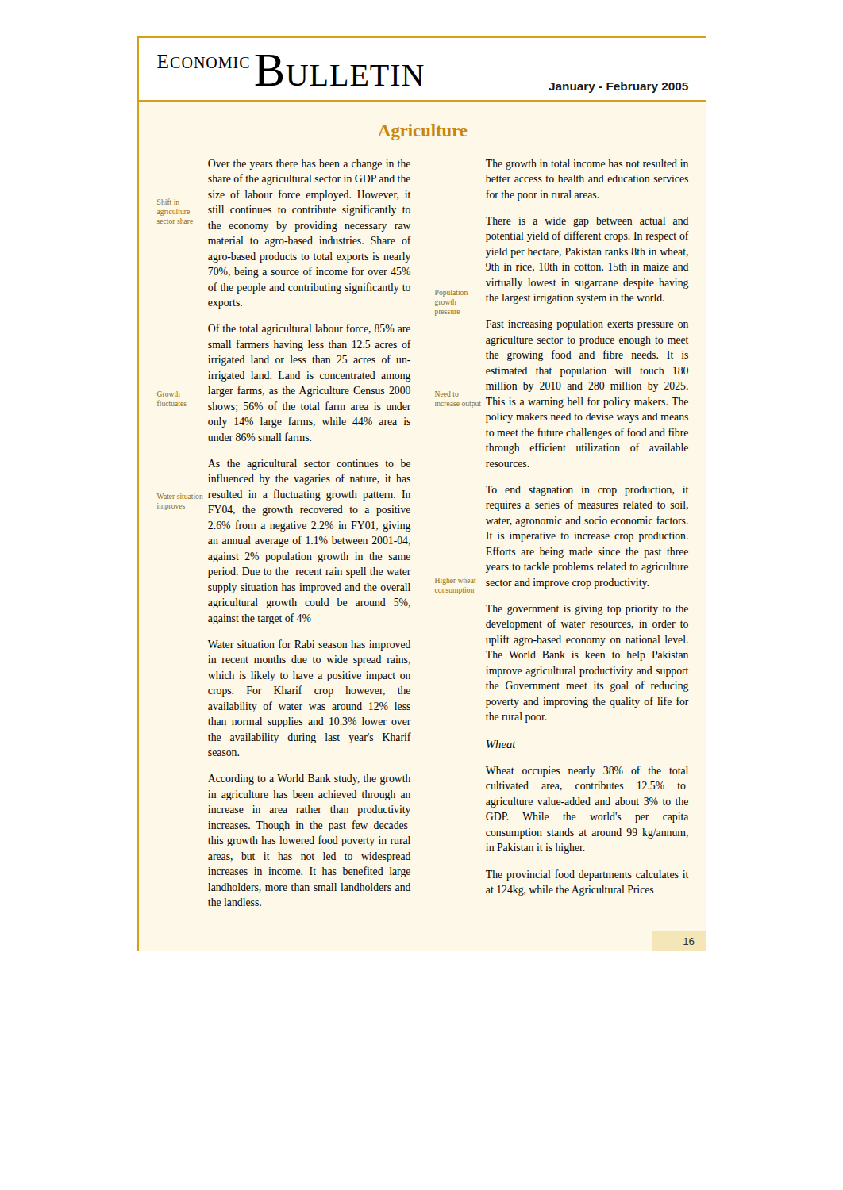ECONOMIC BULLETIN
January - February 2005
Agriculture
Shift in agricul­ture sector share
Growth fluctuates
Water situation improves
Over the years there has been a change in the share of the agricultural sector in GDP and the size of labour force employed. However, it still continues to contribute significantly to the economy by providing necessary raw material to agro-based industries. Share of agro-based products to total exports is nearly 70%, being a source of income for over 45% of the people and contributing significantly to exports.
Of the total agricultural labour force, 85% are small farmers having less than 12.5 acres of irrigated land or less than 25 acres of un-irrigated land. Land is concentrated among larger farms, as the Agriculture Census 2000 shows; 56% of the total farm area is under only 14% large farms, while 44% area is under 86% small farms.
As the agricultural sector continues to be influenced by the vagaries of nature, it has resulted in a fluctuating growth pattern. In FY04, the growth recovered to a positive 2.6% from a negative 2.2% in FY01, giving an annual average of 1.1% between 2001-04, against 2% population growth in the same period. Due to the recent rain spell the water supply situation has improved and the overall agricultural growth could be around 5%, against the target of 4%
Water situation for Rabi season has improved in recent months due to wide spread rains, which is likely to have a positive impact on crops. For Kharif crop however, the availability of water was around 12% less than normal supplies and 10.3% lower over the availability during last year's Kharif season.
According to a World Bank study, the growth in agriculture has been achieved through an increase in area rather than productivity increases. Though in the past few decades this growth has lowered food poverty in rural areas, but it has not led to widespread increases in income. It has benefited large landholders, more than small landholders and the landless.
Populat­ion growth pressure
Need to increase output
Higher wheat consum­ption
The growth in total income has not resulted in better access to health and education services for the poor in rural areas.
There is a wide gap between actual and potential yield of different crops. In respect of yield per hectare, Pakistan ranks 8th in wheat, 9th in rice, 10th in cotton, 15th in maize and virtually lowest in sugarcane despite having the largest irrigation system in the world.
Fast increasing population exerts pressure on agriculture sector to produce enough to meet the growing food and fibre needs. It is estimated that population will touch 180 million by 2010 and 280 million by 2025. This is a warning bell for policy makers. The policy makers need to devise ways and means to meet the future challenges of food and fibre through efficient utilization of available resources.
To end stagnation in crop production, it requires a series of measures related to soil, water, agronomic and socio economic factors. It is imperative to increase crop production. Efforts are being made since the past three years to tackle problems related to agriculture sector and improve crop productivity.
The government is giving top priority to the development of water resources, in order to uplift agro-based economy on national level. The World Bank is keen to help Pakistan improve agricultural productivity and support the Government meet its goal of reducing poverty and improving the quality of life for the rural poor.
Wheat
Wheat occupies nearly 38% of the total cultivated area, contributes 12.5% to agriculture value-added and about 3% to the GDP. While the world's per capita consumption stands at around 99 kg/annum, in Pakistan it is higher.
The provincial food departments calculates it at 124kg, while the Agricultural Prices
16